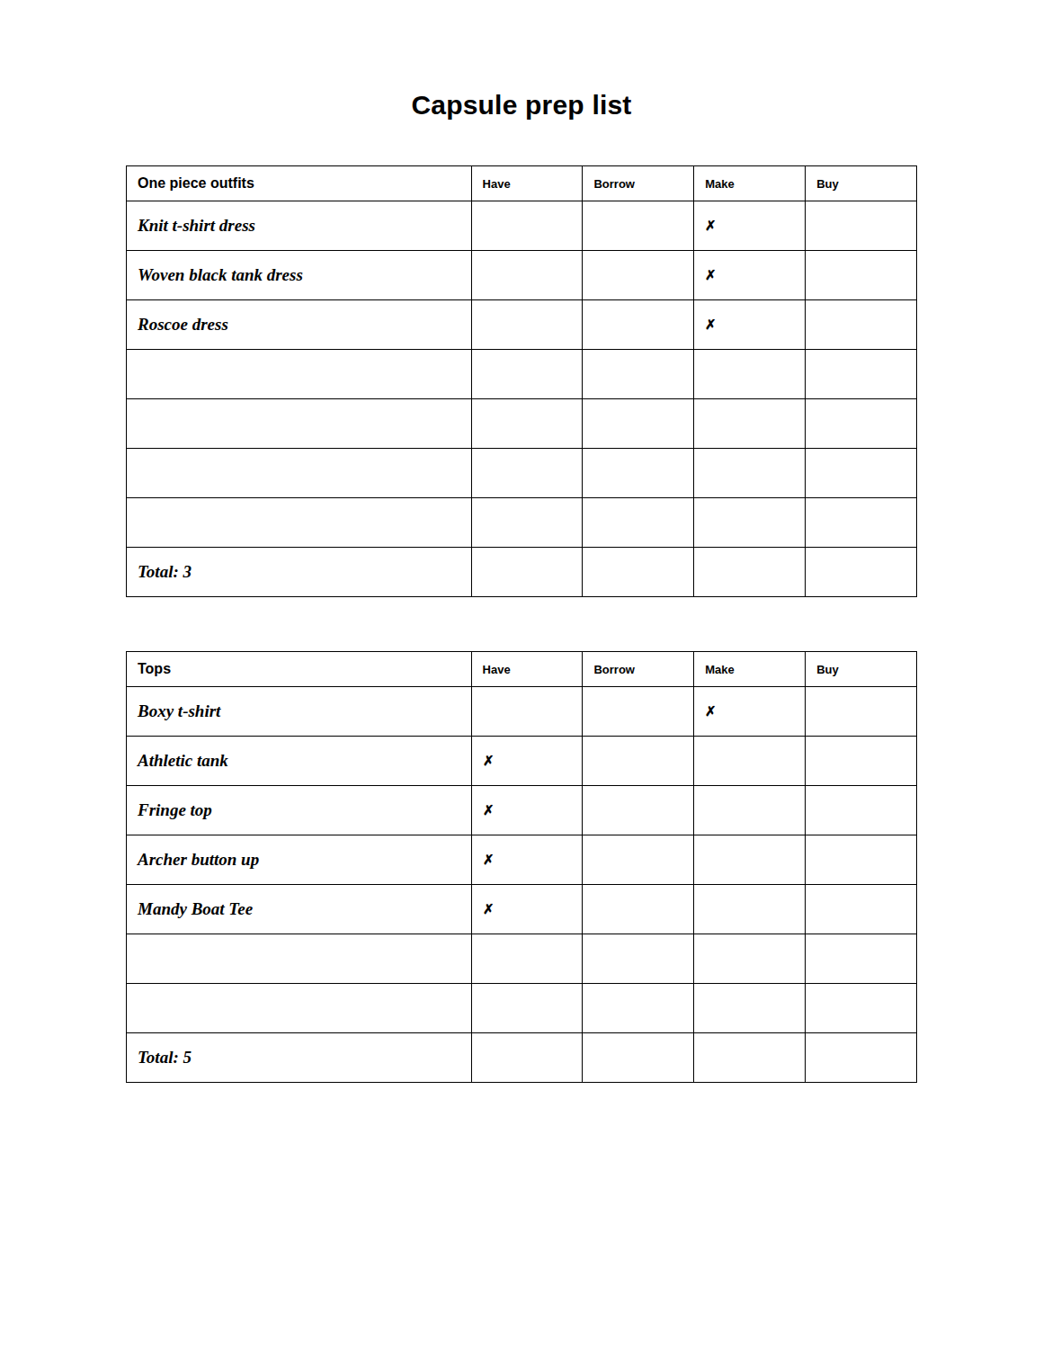Capsule prep list
| One piece outfits | Have | Borrow | Make | Buy |
| --- | --- | --- | --- | --- |
| Knit t-shirt dress | | | ✗ | |
| Woven black tank dress | | | ✗ | |
| Roscoe dress | | | ✗ | |
| Total: 3 | | | | |
| Tops | Have | Borrow | Make | Buy |
| --- | --- | --- | --- | --- |
| Boxy t-shirt | | | ✗ | |
| Athletic tank | ✗ | | | |
| Fringe top | ✗ | | | |
| Archer button up | ✗ | | | |
| Mandy Boat Tee | ✗ | | | |
| Total: 5 | | | | |